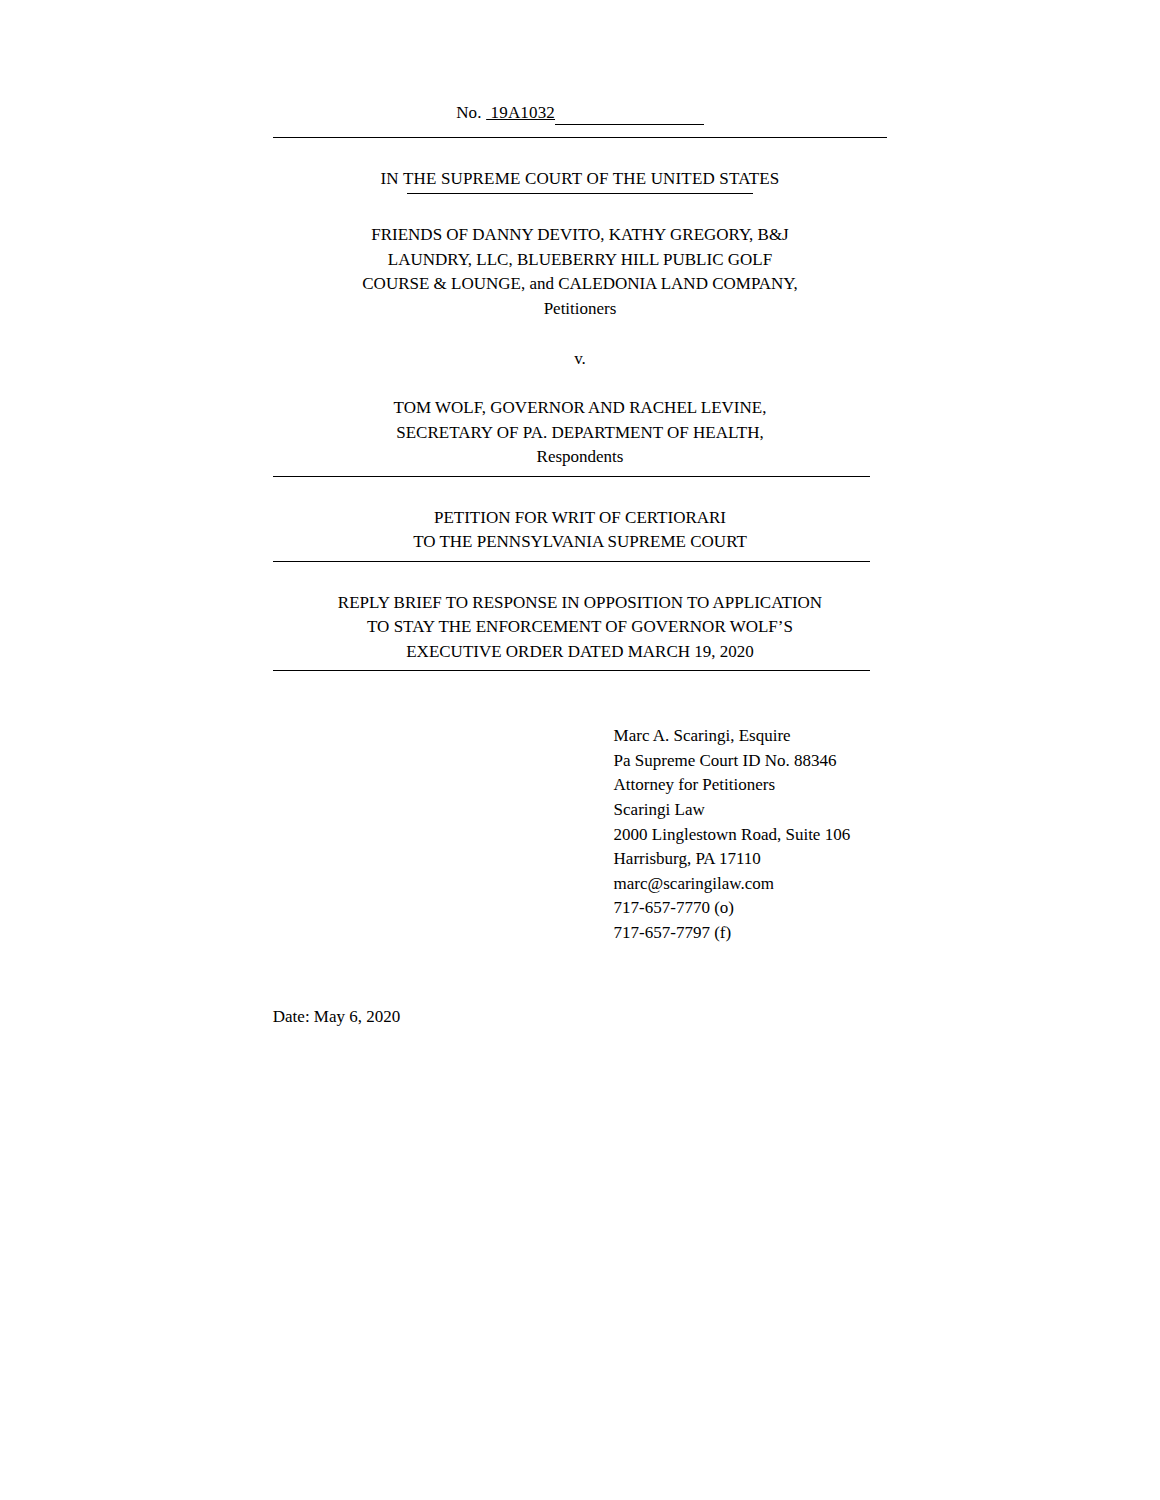No. 19A1032
IN THE SUPREME COURT OF THE UNITED STATES
FRIENDS OF DANNY DEVITO, KATHY GREGORY, B&J
LAUNDRY, LLC, BLUEBERRY HILL PUBLIC GOLF
COURSE & LOUNGE, and CALEDONIA LAND COMPANY,
Petitioners
v.
TOM WOLF, GOVERNOR AND RACHEL LEVINE,
SECRETARY OF PA. DEPARTMENT OF HEALTH,
Respondents
PETITION FOR WRIT OF CERTIORARI
TO THE PENNSYLVANIA SUPREME COURT
REPLY BRIEF TO RESPONSE IN OPPOSITION TO APPLICATION
TO STAY THE ENFORCEMENT OF GOVERNOR WOLF’S
EXECUTIVE ORDER DATED MARCH 19, 2020
Marc A. Scaringi, Esquire
Pa Supreme Court ID No. 88346
Attorney for Petitioners
Scaringi Law
2000 Linglestown Road, Suite 106
Harrisburg, PA 17110
marc@scaringilaw.com
717-657-7770 (o)
717-657-7797 (f)
Date: May 6, 2020